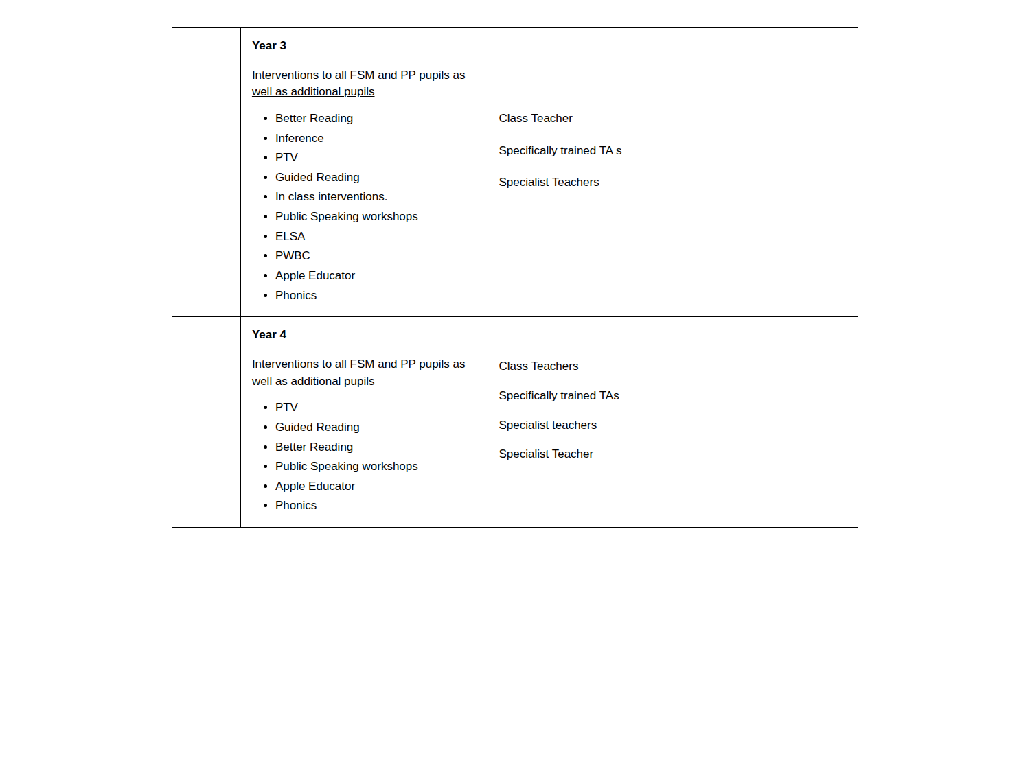| | Year 3 Interventions to all FSM and PP pupils as well as additional pupils Better Reading Inference PTV Guided Reading In class interventions. Public Speaking workshops ELSA PWBC Apple Educator Phonics | Class Teacher Specifically trained TA s Specialist Teachers | |
| | Year 4 Interventions to all FSM and PP pupils as well as additional pupils PTV Guided Reading Better Reading Public Speaking workshops Apple Educator Phonics | Class Teachers Specifically trained TAs Specialist teachers Specialist Teacher | |